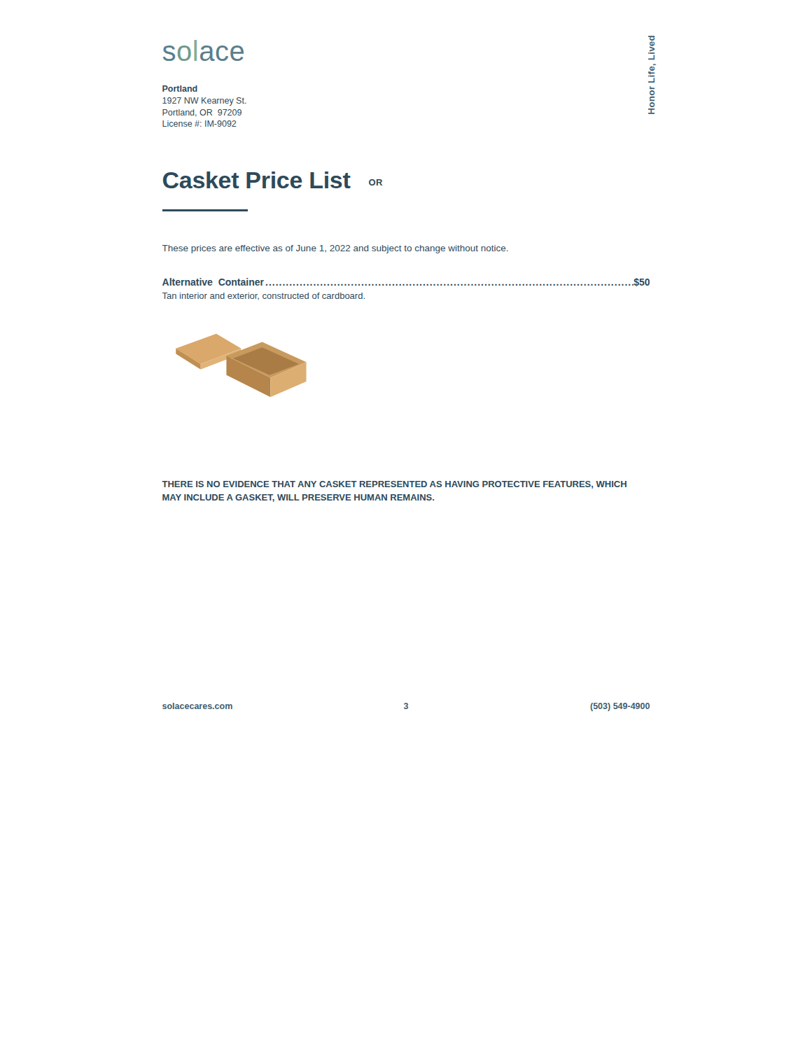Honor Life, Lived
solace
Portland
1927 NW Kearney St.
Portland, OR 97209
License #: IM-9092
Casket Price List
OR
These prices are effective as of June 1, 2022 and subject to change without notice.
Alternative Container ..................................................................................................................................................... $50
Tan interior and exterior, constructed of cardboard.
There is no evidence that any casket represented as having protective features, which may include a gasket, will preserve human remains.
solacecares.com 3 (503) 549-4900